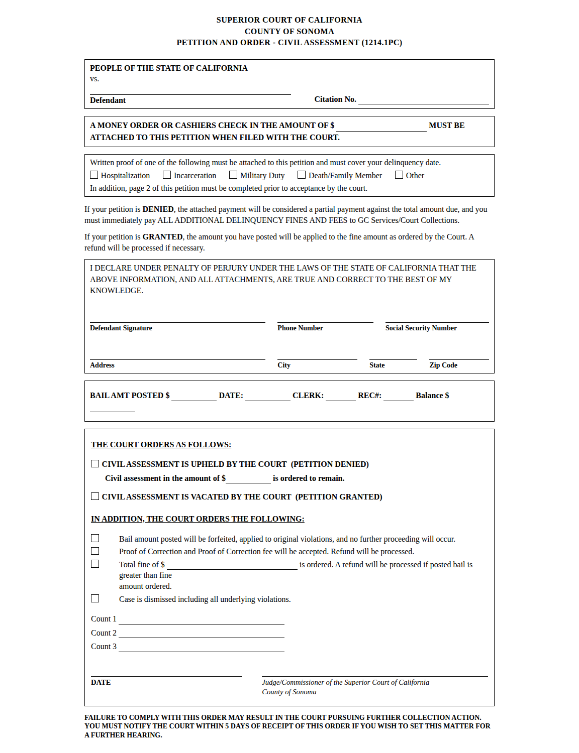SUPERIOR COURT OF CALIFORNIA
COUNTY OF SONOMA
PETITION AND ORDER - CIVIL ASSESSMENT (1214.1PC)
PEOPLE OF THE STATE OF CALIFORNIA
vs.
Defendant
Citation No.
A MONEY ORDER OR CASHIERS CHECK IN THE AMOUNT OF $ MUST BE
ATTACHED TO THIS PETITION WHEN FILED WITH THE COURT.
Written proof of one of the following must be attached to this petition and must cover your delinquency date.
Hospitalization Incarceration Military Duty Death/Family Member Other
In addition, page 2 of this petition must be completed prior to acceptance by the court.
If your petition is DENIED, the attached payment will be considered a partial payment against the total amount due, and you must immediately pay ALL ADDITIONAL DELINQUENCY FINES AND FEES to GC Services/Court Collections.
If your petition is GRANTED, the amount you have posted will be applied to the fine amount as ordered by the Court. A refund will be processed if necessary.
I DECLARE UNDER PENALTY OF PERJURY UNDER THE LAWS OF THE STATE OF CALIFORNIA THAT THE ABOVE INFORMATION, AND ALL ATTACHMENTS, ARE TRUE AND CORRECT TO THE BEST OF MY KNOWLEDGE.
Defendant Signature
Phone Number
Social Security Number
Address
City
State
Zip Code
BAIL AMT POSTED $ DATE: CLERK: REC#: Balance $
THE COURT ORDERS AS FOLLOWS:
CIVIL ASSESSMENT IS UPHELD BY THE COURT (PETITION DENIED)
Civil assessment in the amount of $ is ordered to remain.
CIVIL ASSESSMENT IS VACATED BY THE COURT (PETITION GRANTED)
IN ADDITION, THE COURT ORDERS THE FOLLOWING:
Bail amount posted will be forfeited, applied to original violations, and no further proceeding will occur.
Proof of Correction and Proof of Correction fee will be accepted. Refund will be processed.
Total fine of $ is ordered. A refund will be processed if posted bail is greater than fine amount ordered.
Case is dismissed including all underlying violations.
Count 1
Count 2
Count 3
DATE
Judge/Commissioner of the Superior Court of California
County of Sonoma
FAILURE TO COMPLY WITH THIS ORDER MAY RESULT IN THE COURT PURSUING FURTHER COLLECTION ACTION.
YOU MUST NOTIFY THE COURT WITHIN 5 DAYS OF RECEIPT OF THIS ORDER IF YOU WISH TO SET THIS MATTER FOR
A FURTHER HEARING.